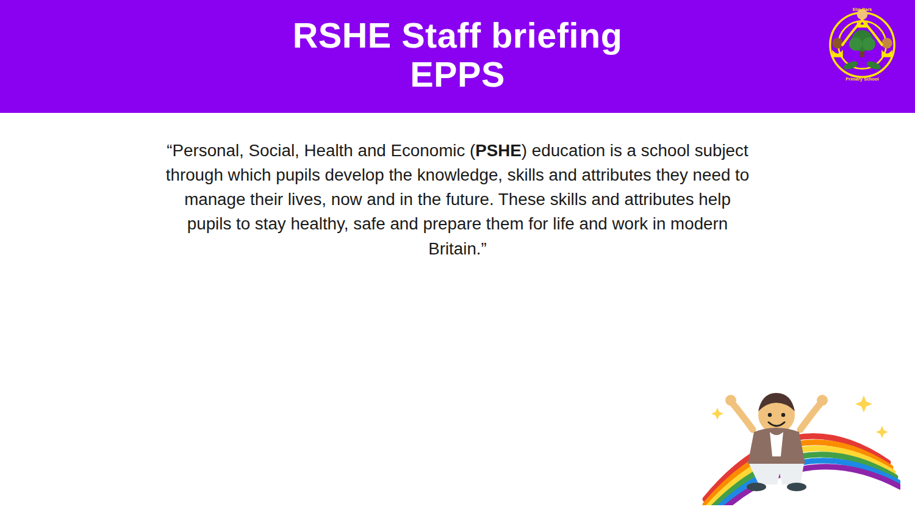RSHE Staff briefingEPPS
Elm Park Primary School
“Personal, Social, Health and Economic (PSHE) education is a school subject through which pupils develop the knowledge, skills and attributes they need to manage their lives, now and in the future. These skills and attributes help pupils to stay healthy, safe and prepare them for life and work in modern Britain.”